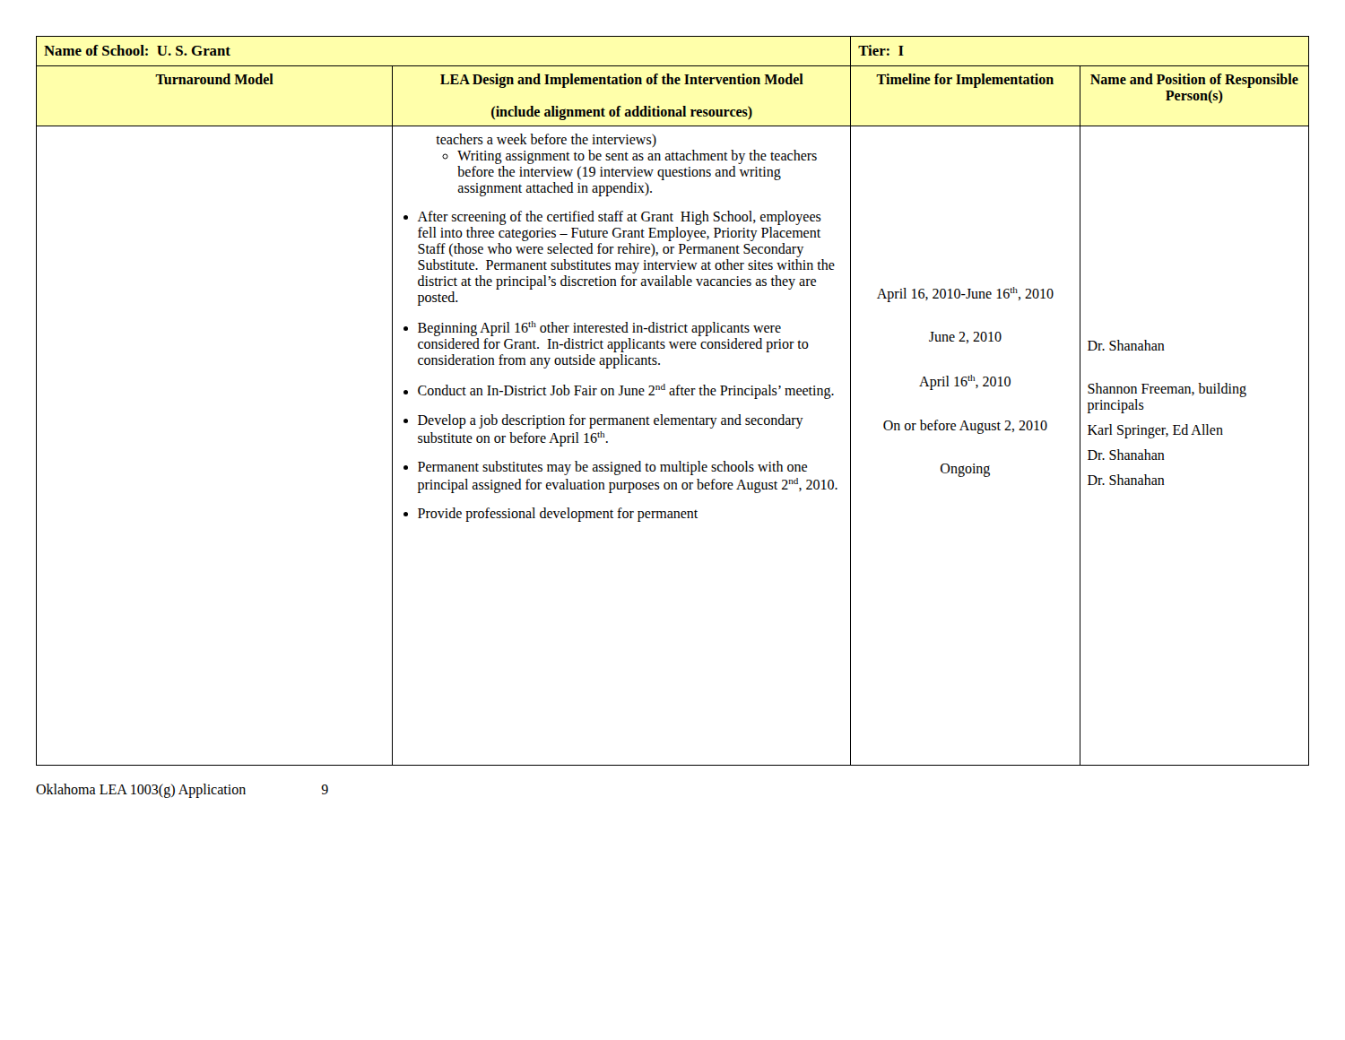| Name of School: U. S. Grant | Tier: I |
| Turnaround Model | LEA Design and Implementation of the Intervention Model (include alignment of additional resources) | Timeline for Implementation | Name and Position of Responsible Person(s) |
| | teachers a week before the interviews) Writing assignment to be sent as an attachment by the teachers before the interview (19 interview questions and writing assignment attached in appendix). After screening of the certified staff at Grant High School, employees fell into three categories – Future Grant Employee, Priority Placement Staff (those who were selected for rehire), or Permanent Secondary Substitute. Permanent substitutes may interview at other sites within the district at the principal’s discretion for available vacancies as they are posted. Beginning April 16 th other interested in-district applicants were considered for Grant. In-district applicants were considered prior to consideration from any outside applicants. Conduct an In-District Job Fair on June 2 nd after the Principals’ meeting. Develop a job description for permanent elementary and secondary substitute on or before April 16 th . Permanent substitutes may be assigned to multiple schools with one principal assigned for evaluation purposes on or before August 2 nd , 2010. Provide professional development for permanent | April 16, 2010-June 16 th , 2010 June 2, 2010 April 16 th , 2010 On or before August 2, 2010 Ongoing | Dr. Shanahan Shannon Freeman, building principals Karl Springer, Ed Allen Dr. Shanahan Dr. Shanahan |
Oklahoma LEA 1003(g) Application 9